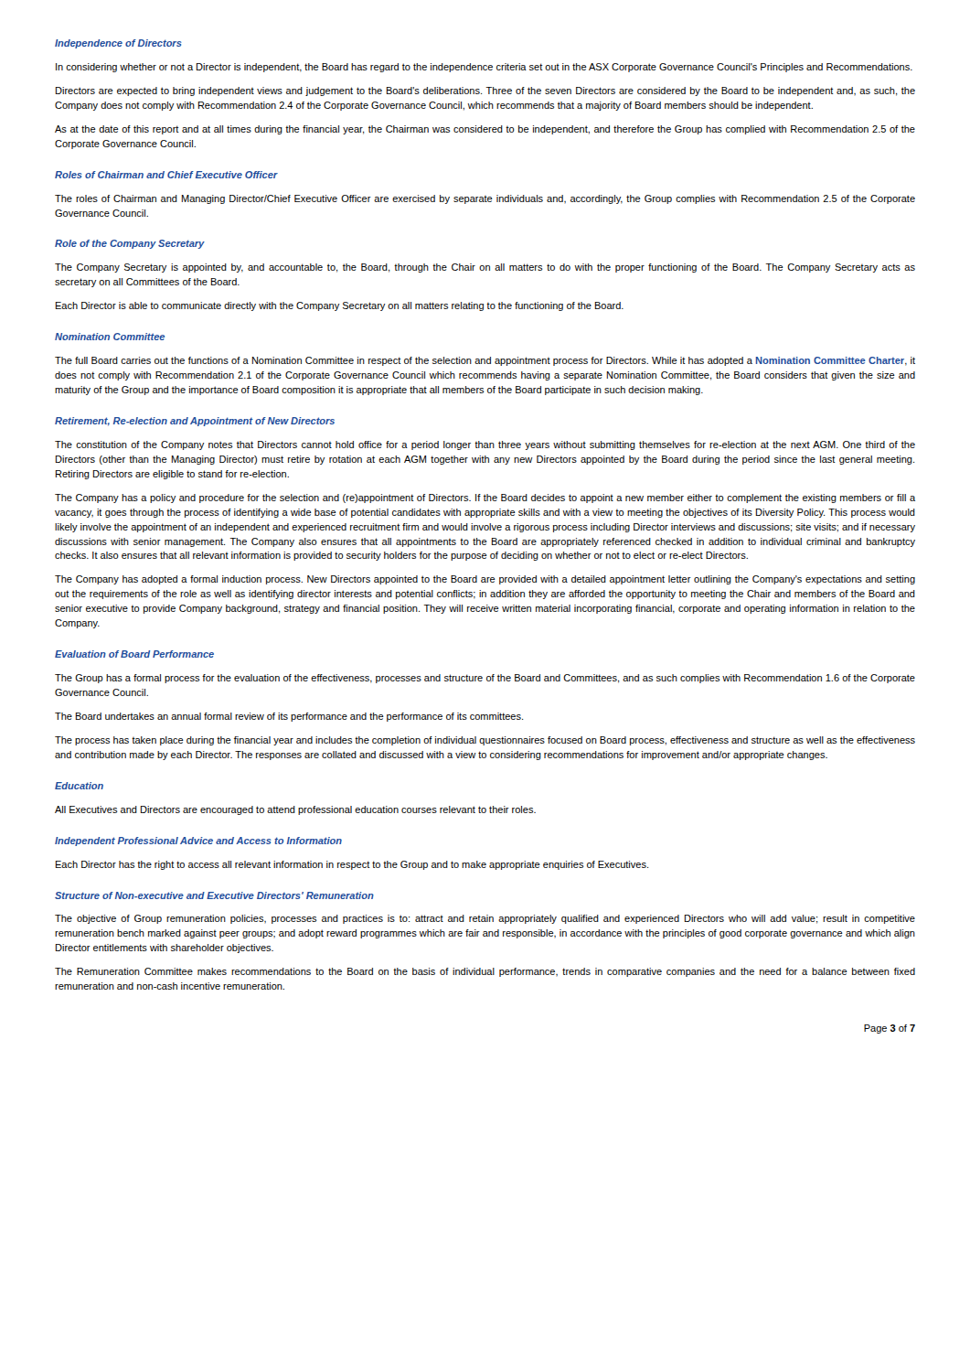Independence of Directors
In considering whether or not a Director is independent, the Board has regard to the independence criteria set out in the ASX Corporate Governance Council's Principles and Recommendations.
Directors are expected to bring independent views and judgement to the Board's deliberations. Three of the seven Directors are considered by the Board to be independent and, as such, the Company does not comply with Recommendation 2.4 of the Corporate Governance Council, which recommends that a majority of Board members should be independent.
As at the date of this report and at all times during the financial year, the Chairman was considered to be independent, and therefore the Group has complied with Recommendation 2.5 of the Corporate Governance Council.
Roles of Chairman and Chief Executive Officer
The roles of Chairman and Managing Director/Chief Executive Officer are exercised by separate individuals and, accordingly, the Group complies with Recommendation 2.5 of the Corporate Governance Council.
Role of the Company Secretary
The Company Secretary is appointed by, and accountable to, the Board, through the Chair on all matters to do with the proper functioning of the Board. The Company Secretary acts as secretary on all Committees of the Board.
Each Director is able to communicate directly with the Company Secretary on all matters relating to the functioning of the Board.
Nomination Committee
The full Board carries out the functions of a Nomination Committee in respect of the selection and appointment process for Directors. While it has adopted a Nomination Committee Charter, it does not comply with Recommendation 2.1 of the Corporate Governance Council which recommends having a separate Nomination Committee, the Board considers that given the size and maturity of the Group and the importance of Board composition it is appropriate that all members of the Board participate in such decision making.
Retirement, Re-election and Appointment of New Directors
The constitution of the Company notes that Directors cannot hold office for a period longer than three years without submitting themselves for re-election at the next AGM. One third of the Directors (other than the Managing Director) must retire by rotation at each AGM together with any new Directors appointed by the Board during the period since the last general meeting. Retiring Directors are eligible to stand for re-election.
The Company has a policy and procedure for the selection and (re)appointment of Directors. If the Board decides to appoint a new member either to complement the existing members or fill a vacancy, it goes through the process of identifying a wide base of potential candidates with appropriate skills and with a view to meeting the objectives of its Diversity Policy. This process would likely involve the appointment of an independent and experienced recruitment firm and would involve a rigorous process including Director interviews and discussions; site visits; and if necessary discussions with senior management. The Company also ensures that all appointments to the Board are appropriately referenced checked in addition to individual criminal and bankruptcy checks. It also ensures that all relevant information is provided to security holders for the purpose of deciding on whether or not to elect or re-elect Directors.
The Company has adopted a formal induction process. New Directors appointed to the Board are provided with a detailed appointment letter outlining the Company's expectations and setting out the requirements of the role as well as identifying director interests and potential conflicts; in addition they are afforded the opportunity to meeting the Chair and members of the Board and senior executive to provide Company background, strategy and financial position. They will receive written material incorporating financial, corporate and operating information in relation to the Company.
Evaluation of Board Performance
The Group has a formal process for the evaluation of the effectiveness, processes and structure of the Board and Committees, and as such complies with Recommendation 1.6 of the Corporate Governance Council.
The Board undertakes an annual formal review of its performance and the performance of its committees.
The process has taken place during the financial year and includes the completion of individual questionnaires focused on Board process, effectiveness and structure as well as the effectiveness and contribution made by each Director. The responses are collated and discussed with a view to considering recommendations for improvement and/or appropriate changes.
Education
All Executives and Directors are encouraged to attend professional education courses relevant to their roles.
Independent Professional Advice and Access to Information
Each Director has the right to access all relevant information in respect to the Group and to make appropriate enquiries of Executives.
Structure of Non-executive and Executive Directors' Remuneration
The objective of Group remuneration policies, processes and practices is to: attract and retain appropriately qualified and experienced Directors who will add value; result in competitive remuneration bench marked against peer groups; and adopt reward programmes which are fair and responsible, in accordance with the principles of good corporate governance and which align Director entitlements with shareholder objectives.
The Remuneration Committee makes recommendations to the Board on the basis of individual performance, trends in comparative companies and the need for a balance between fixed remuneration and non-cash incentive remuneration.
Page 3 of 7